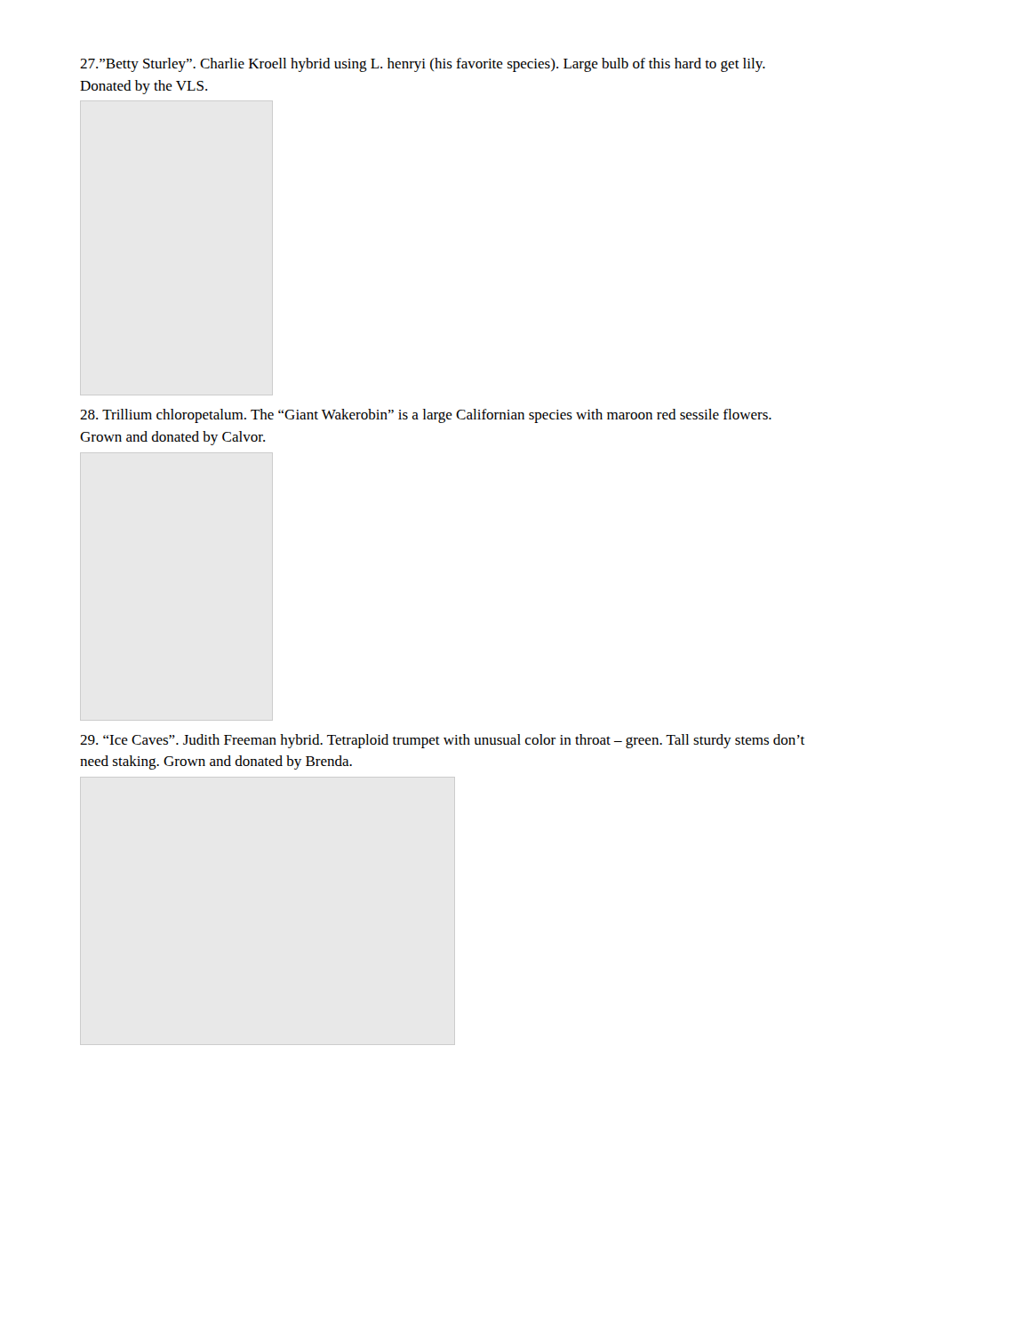27.”Betty Sturley”. Charlie Kroell hybrid using L. henryi (his favorite species). Large bulb of this hard to get lily. Donated by the VLS.
28. Trillium chloropetalum. The “Giant Wakerobin” is a large Californian species with maroon red sessile flowers. Grown and donated by Calvor.
29. “Ice Caves”. Judith Freeman hybrid. Tetraploid trumpet with unusual color in throat – green. Tall sturdy stems don’t need staking. Grown and donated by Brenda.